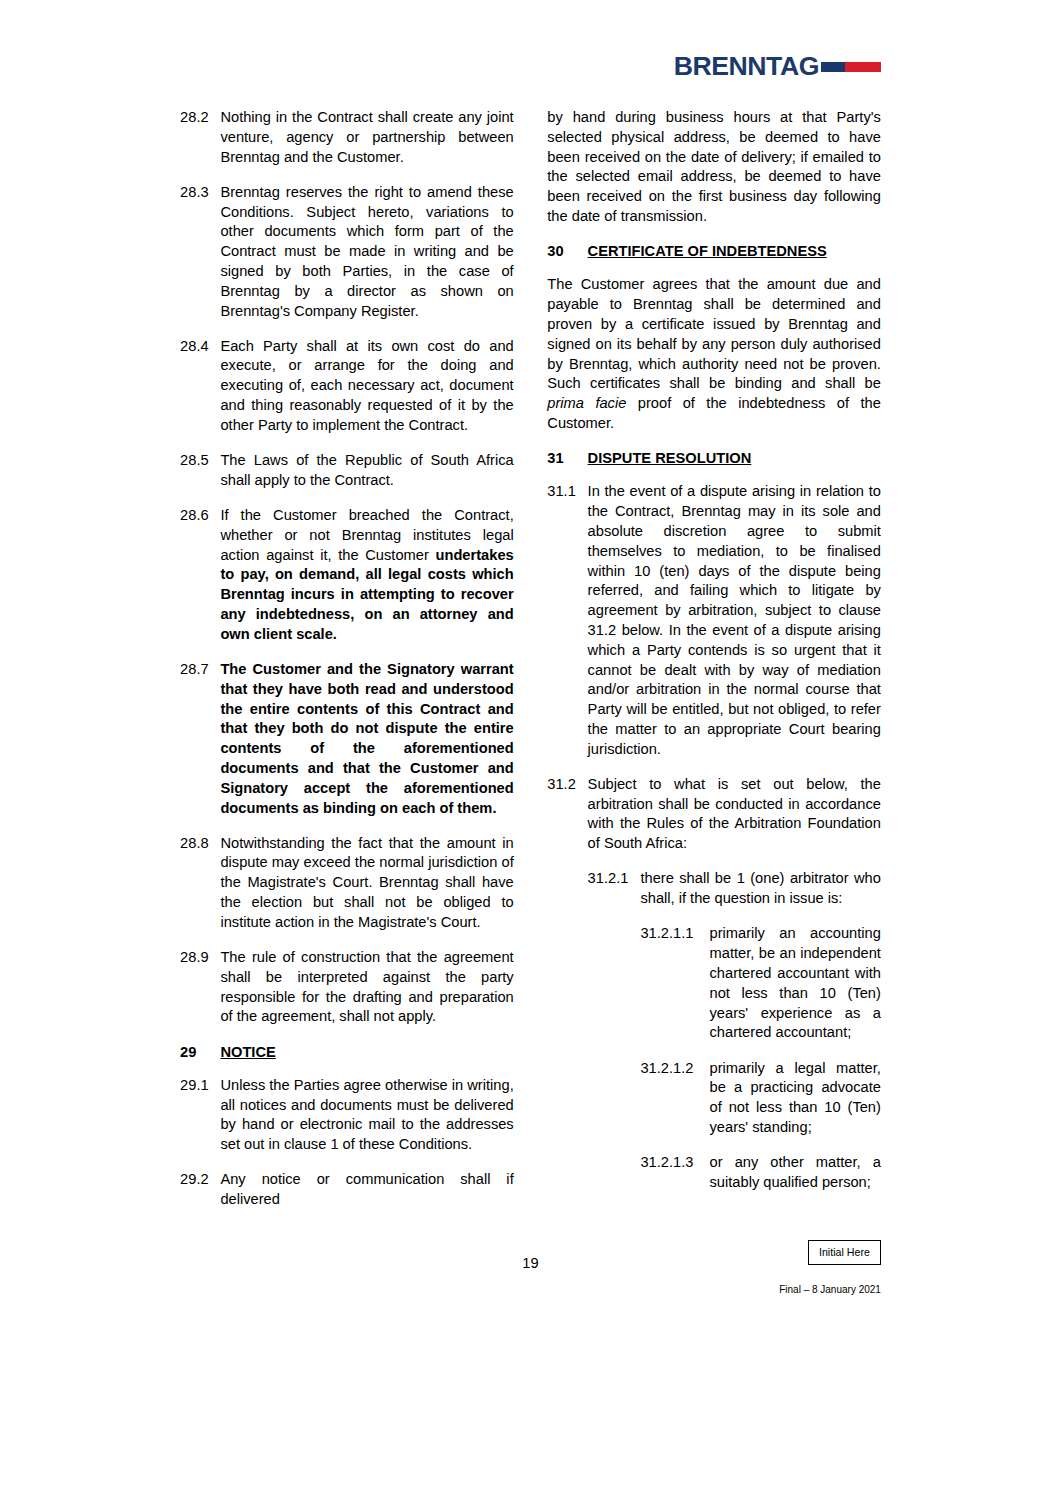BRENNTAG
28.2
Nothing in the Contract shall create any joint venture, agency or partnership between Brenntag and the Customer.
28.3
Brenntag reserves the right to amend these Conditions. Subject hereto, variations to other documents which form part of the Contract must be made in writing and be signed by both Parties, in the case of Brenntag by a director as shown on Brenntag's Company Register.
28.4
Each Party shall at its own cost do and execute, or arrange for the doing and executing of, each necessary act, document and thing reasonably requested of it by the other Party to implement the Contract.
28.5
The Laws of the Republic of South Africa shall apply to the Contract.
28.6
If the Customer breached the Contract, whether or not Brenntag institutes legal action against it, the Customer undertakes to pay, on demand, all legal costs which Brenntag incurs in attempting to recover any indebtedness, on an attorney and own client scale.
28.7
The Customer and the Signatory warrant that they have both read and understood the entire contents of this Contract and that they both do not dispute the entire contents of the aforementioned documents and that the Customer and Signatory accept the aforementioned documents as binding on each of them.
28.8
Notwithstanding the fact that the amount in dispute may exceed the normal jurisdiction of the Magistrate's Court. Brenntag shall have the election but shall not be obliged to institute action in the Magistrate's Court.
28.9
The rule of construction that the agreement shall be interpreted against the party responsible for the drafting and preparation of the agreement, shall not apply.
29
NOTICE
29.1
Unless the Parties agree otherwise in writing, all notices and documents must be delivered by hand or electronic mail to the addresses set out in clause 1 of these Conditions.
29.2
Any notice or communication shall if delivered
by hand during business hours at that Party's selected physical address, be deemed to have been received on the date of delivery; if emailed to the selected email address, be deemed to have been received on the first business day following the date of transmission.
30
CERTIFICATE OF INDEBTEDNESS
The Customer agrees that the amount due and payable to Brenntag shall be determined and proven by a certificate issued by Brenntag and signed on its behalf by any person duly authorised by Brenntag, which authority need not be proven. Such certificates shall be binding and shall be prima facie proof of the indebtedness of the Customer.
31
DISPUTE RESOLUTION
31.1
In the event of a dispute arising in relation to the Contract, Brenntag may in its sole and absolute discretion agree to submit themselves to mediation, to be finalised within 10 (ten) days of the dispute being referred, and failing which to litigate by agreement by arbitration, subject to clause 31.2 below. In the event of a dispute arising which a Party contends is so urgent that it cannot be dealt with by way of mediation and/or arbitration in the normal course that Party will be entitled, but not obliged, to refer the matter to an appropriate Court bearing jurisdiction.
31.2
Subject to what is set out below, the arbitration shall be conducted in accordance with the Rules of the Arbitration Foundation of South Africa:
31.2.1
there shall be 1 (one) arbitrator who shall, if the question in issue is:
31.2.1.1
primarily an accounting matter, be an independent chartered accountant with not less than 10 (Ten) years' experience as a chartered accountant;
31.2.1.2
primarily a legal matter, be a practicing advocate of not less than 10 (Ten) years' standing;
31.2.1.3
or any other matter, a suitably qualified person;
19
Initial Here
Final – 8 January 2021